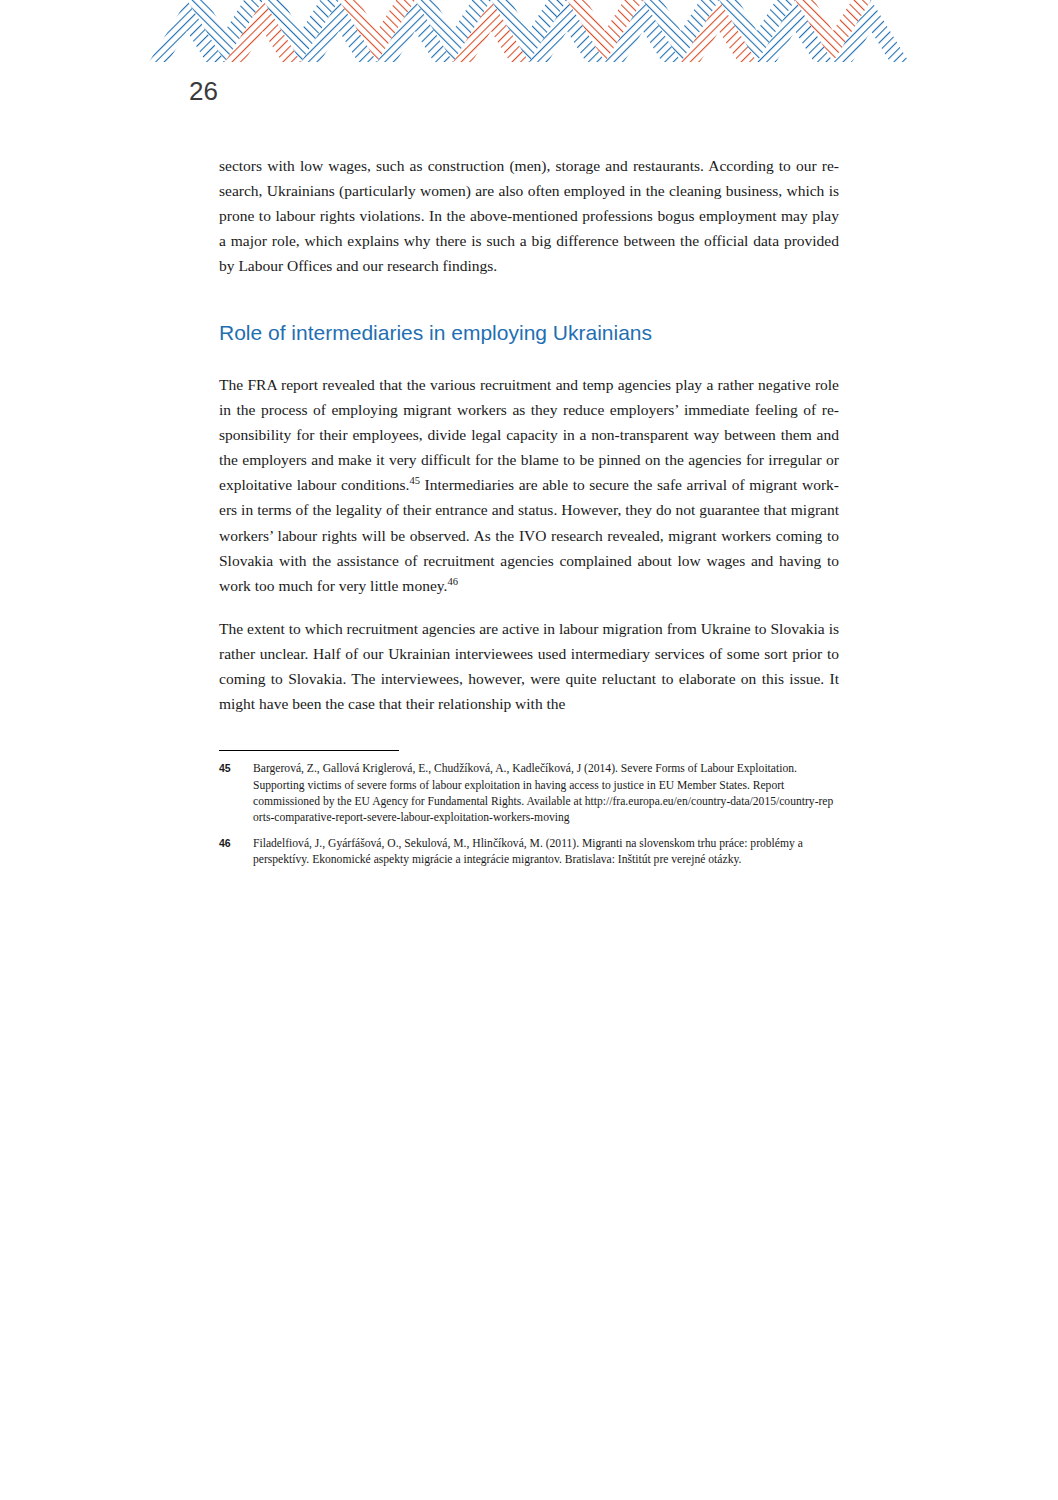26
sectors with low wages, such as construction (men), storage and restaurants. According to our research, Ukrainians (particularly women) are also often employed in the cleaning business, which is prone to labour rights violations. In the above-mentioned professions bogus employment may play a major role, which explains why there is such a big difference between the official data provided by Labour Offices and our research findings.
Role of intermediaries in employing Ukrainians
The FRA report revealed that the various recruitment and temp agencies play a rather negative role in the process of employing migrant workers as they reduce employers’ immediate feeling of responsibility for their employees, divide legal capacity in a non-transparent way between them and the employers and make it very difficult for the blame to be pinned on the agencies for irregular or exploitative labour conditions.45 Intermediaries are able to secure the safe arrival of migrant workers in terms of the legality of their entrance and status. However, they do not guarantee that migrant workers’ labour rights will be observed. As the IVO research revealed, migrant workers coming to Slovakia with the assistance of recruitment agencies complained about low wages and having to work too much for very little money.46
The extent to which recruitment agencies are active in labour migration from Ukraine to Slovakia is rather unclear. Half of our Ukrainian interviewees used intermediary services of some sort prior to coming to Slovakia. The interviewees, however, were quite reluctant to elaborate on this issue. It might have been the case that their relationship with the
45 Bargerová, Z., Gallová Kriglerová, E., Chudžíková, A., Kadlečíková, J (2014). Severe Forms of Labour Exploitation. Supporting victims of severe forms of labour exploitation in having access to justice in EU Member States. Report commissioned by the EU Agency for Fundamental Rights. Available at http://fra.europa.eu/en/country-data/2015/country-reports-comparative-report-severe-labour-exploitation-workers-moving
46 Filadelfiová, J., Gyárfášová, O., Sekulová, M., Hlinčíková, M. (2011). Migranti na slovenskom trhu práce: problémy a perspektívy. Ekonomické aspekty migrácie a integrácie migrantov. Bratislava: Inštitút pre verejné otázky.